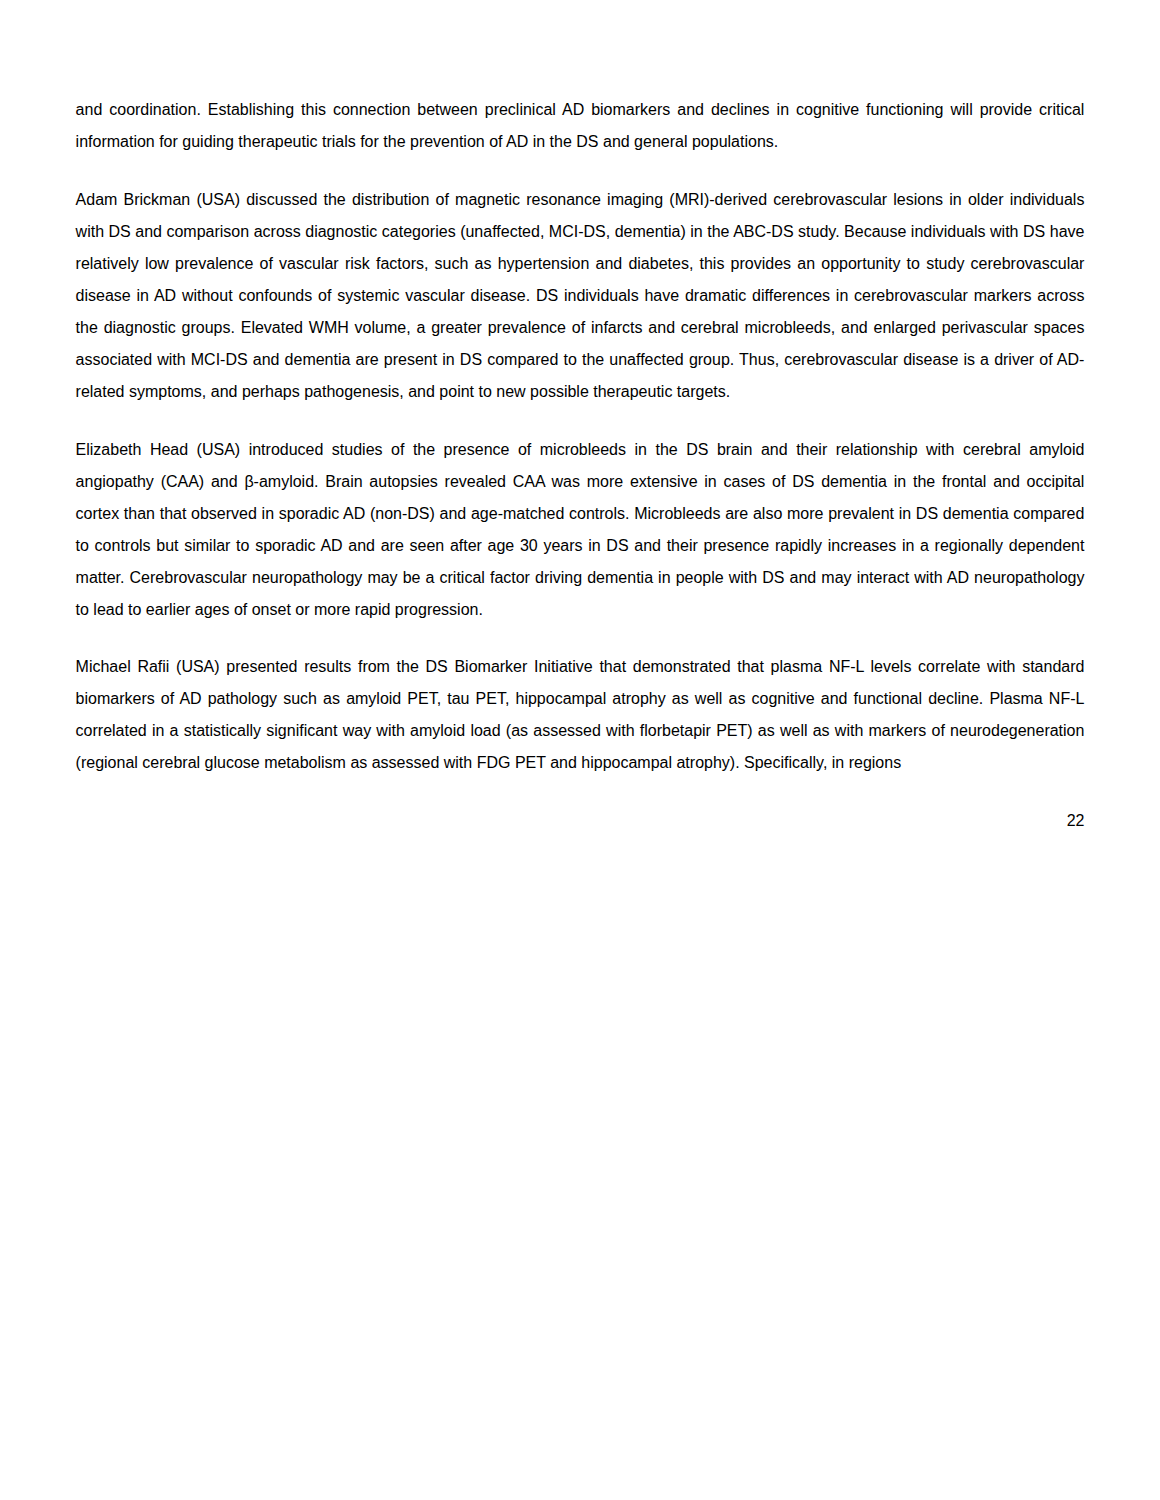and coordination. Establishing this connection between preclinical AD biomarkers and declines in cognitive functioning will provide critical information for guiding therapeutic trials for the prevention of AD in the DS and general populations.
Adam Brickman (USA) discussed the distribution of magnetic resonance imaging (MRI)-derived cerebrovascular lesions in older individuals with DS and comparison across diagnostic categories (unaffected, MCI-DS, dementia) in the ABC-DS study. Because individuals with DS have relatively low prevalence of vascular risk factors, such as hypertension and diabetes, this provides an opportunity to study cerebrovascular disease in AD without confounds of systemic vascular disease. DS individuals have dramatic differences in cerebrovascular markers across the diagnostic groups. Elevated WMH volume, a greater prevalence of infarcts and cerebral microbleeds, and enlarged perivascular spaces associated with MCI-DS and dementia are present in DS compared to the unaffected group. Thus, cerebrovascular disease is a driver of AD-related symptoms, and perhaps pathogenesis, and point to new possible therapeutic targets.
Elizabeth Head (USA) introduced studies of the presence of microbleeds in the DS brain and their relationship with cerebral amyloid angiopathy (CAA) and β-amyloid. Brain autopsies revealed CAA was more extensive in cases of DS dementia in the frontal and occipital cortex than that observed in sporadic AD (non-DS) and age-matched controls. Microbleeds are also more prevalent in DS dementia compared to controls but similar to sporadic AD and are seen after age 30 years in DS and their presence rapidly increases in a regionally dependent matter. Cerebrovascular neuropathology may be a critical factor driving dementia in people with DS and may interact with AD neuropathology to lead to earlier ages of onset or more rapid progression.
Michael Rafii (USA) presented results from the DS Biomarker Initiative that demonstrated that plasma NF-L levels correlate with standard biomarkers of AD pathology such as amyloid PET, tau PET, hippocampal atrophy as well as cognitive and functional decline. Plasma NF-L correlated in a statistically significant way with amyloid load (as assessed with florbetapir PET) as well as with markers of neurodegeneration (regional cerebral glucose metabolism as assessed with FDG PET and hippocampal atrophy). Specifically, in regions
22